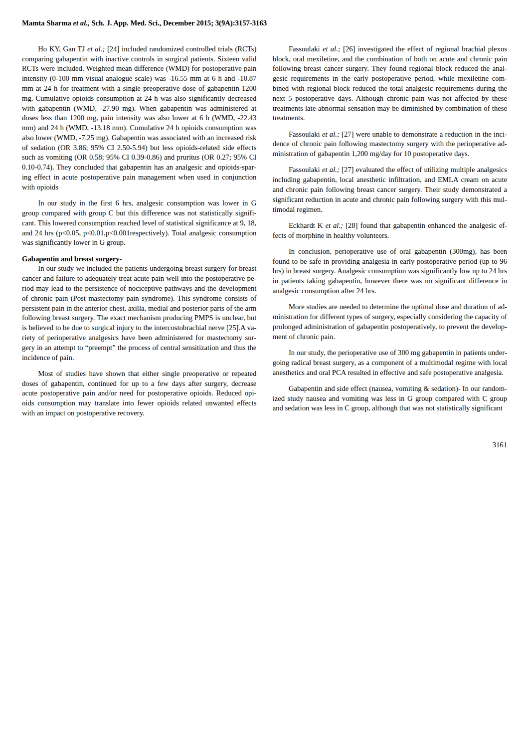Mamta Sharma et al., Sch. J. App. Med. Sci., December 2015; 3(9A):3157-3163
Ho KY, Gan TJ et al.; [24] included randomized controlled trials (RCTs) comparing gabapentin with inactive controls in surgical patients. Sixteen valid RCTs were included. Weighted mean difference (WMD) for postoperative pain intensity (0-100 mm visual analogue scale) was -16.55 mm at 6 h and -10.87 mm at 24 h for treatment with a single preoperative dose of gabapentin 1200 mg. Cumulative opioids consumption at 24 h was also significantly decreased with gabapentin (WMD, -27.90 mg). When gabapentin was administered at doses less than 1200 mg, pain intensity was also lower at 6 h (WMD, -22.43 mm) and 24 h (WMD, -13.18 mm). Cumulative 24 h opioids consumption was also lower (WMD, -7.25 mg). Gabapentin was associated with an increased risk of sedation (OR 3.86; 95% CI 2.50-5.94) but less opioids-related side effects such as vomiting (OR 0.58; 95% CI 0.39-0.86) and pruritus (OR 0.27; 95% CI 0.10-0.74). They concluded that gabapentin has an analgesic and opioids-sparing effect in acute postoperative pain management when used in conjunction with opioids
In our study in the first 6 hrs, analgesic consumption was lower in G group compared with group C but this difference was not statistically significant. This lowered consumption reached level of statistical significance at 9, 18, and 24 hrs (p<0.05, p<0.01,p<0.001respectively). Total analgesic consumption was significantly lower in G group.
Gabapentin and breast surgery-
In our study we included the patients undergoing breast surgery for breast cancer and failure to adequately treat acute pain well into the postoperative period may lead to the persistence of nociceptive pathways and the development of chronic pain (Post mastectomy pain syndrome). This syndrome consists of persistent pain in the anterior chest, axilla, medial and posterior parts of the arm following breast surgery. The exact mechanism producing PMPS is unclear, but is believed to be due to surgical injury to the intercostobrachial nerve [25].A variety of perioperative analgesics have been administered for mastectomy surgery in an attempt to “preempt” the process of central sensitization and thus the incidence of pain.
Most of studies have shown that either single preoperative or repeated doses of gabapentin, continued for up to a few days after surgery, decrease acute postoperative pain and/or need for postoperative opioids. Reduced opioids consumption may translate into fewer opioids related unwanted effects with an impact on postoperative recovery.
Fassoulaki et al.; [26] investigated the effect of regional brachial plexus block, oral mexiletine, and the combination of both on acute and chronic pain following breast cancer surgery. They found regional block reduced the analgesic requirements in the early postoperative period, while mexiletine combined with regional block reduced the total analgesic requirements during the next 5 postoperative days. Although chronic pain was not affected by these treatments late-abnormal sensation may be diminished by combination of these treatments.
Fassoulaki et al.; [27] were unable to demonstrate a reduction in the incidence of chronic pain following mastectomy surgery with the perioperative administration of gabapentin 1,200 mg/day for 10 postoperative days.
Fassoulaki et al.; [27] evaluated the effect of utilizing multiple analgesics including gabapentin, local anesthetic infiltration, and EMLA cream on acute and chronic pain following breast cancer surgery. Their study demonstrated a significant reduction in acute and chronic pain following surgery with this multimodal regimen.
Eckhardt K et al.; [28] found that gabapentin enhanced the analgesic effects of morphine in healthy volunteers.
In conclusion, perioperative use of oral gabapentin (300mg), has been found to be safe in providing analgesia in early postoperative period (up to 96 hrs) in breast surgery. Analgesic consumption was significantly low up to 24 hrs in patients taking gabapentin, however there was no significant difference in analgesic consumption after 24 hrs.
More studies are needed to determine the optimal dose and duration of administration for different types of surgery, especially considering the capacity of prolonged administration of gabapentin postoperatively, to prevent the development of chronic pain.
In our study, the perioperative use of 300 mg gabapentin in patients undergoing radical breast surgery, as a component of a multimodal regime with local anesthetics and oral PCA resulted in effective and safe postoperative analgesia.
Gabapentin and side effect (nausea, vomiting & sedation)- In our randomized study nausea and vomiting was less in G group compared with C group and sedation was less in C group, although that was not statistically significant
3161